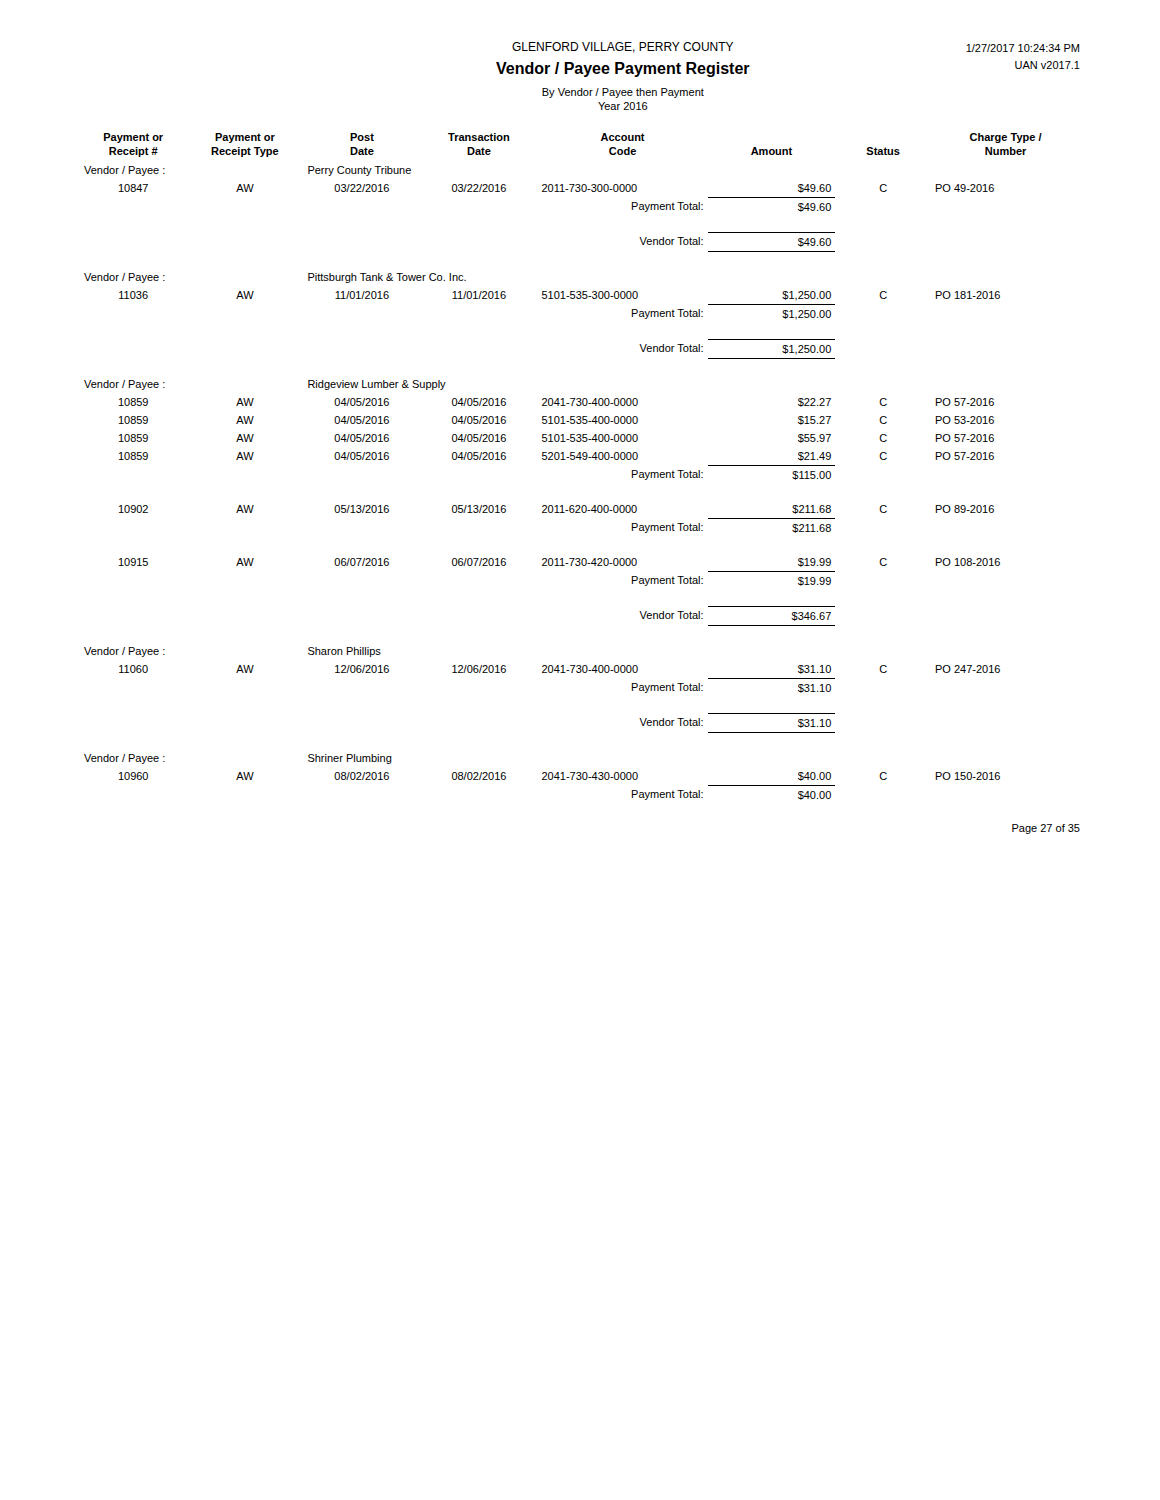GLENFORD VILLAGE, PERRY COUNTY
Vendor / Payee Payment Register
By Vendor / Payee then Payment
Year 2016
1/27/2017 10:24:34 PM
UAN v2017.1
| Payment or Receipt # | Payment or Receipt Type | Post Date | Transaction Date | Account Code | Amount | Status | Charge Type / Number |
| --- | --- | --- | --- | --- | --- | --- | --- |
| Vendor / Payee : | Perry County Tribune |
| 10847 | AW | 03/22/2016 | 03/22/2016 | 2011-730-300-0000 | $49.60 | C | PO 49-2016 |
| | Payment Total: | $49.60 | | |
| | Vendor Total: | $49.60 | | |
| Vendor / Payee : | Pittsburgh Tank & Tower Co. Inc. |
| 11036 | AW | 11/01/2016 | 11/01/2016 | 5101-535-300-0000 | $1,250.00 | C | PO 181-2016 |
| | Payment Total: | $1,250.00 | | |
| | Vendor Total: | $1,250.00 | | |
| Vendor / Payee : | Ridgeview Lumber & Supply |
| 10859 | AW | 04/05/2016 | 04/05/2016 | 2041-730-400-0000 | $22.27 | C | PO 57-2016 |
| 10859 | AW | 04/05/2016 | 04/05/2016 | 5101-535-400-0000 | $15.27 | C | PO 53-2016 |
| 10859 | AW | 04/05/2016 | 04/05/2016 | 5101-535-400-0000 | $55.97 | C | PO 57-2016 |
| 10859 | AW | 04/05/2016 | 04/05/2016 | 5201-549-400-0000 | $21.49 | C | PO 57-2016 |
| | Payment Total: | $115.00 | | |
| 10902 | AW | 05/13/2016 | 05/13/2016 | 2011-620-400-0000 | $211.68 | C | PO 89-2016 |
| | Payment Total: | $211.68 | | |
| 10915 | AW | 06/07/2016 | 06/07/2016 | 2011-730-420-0000 | $19.99 | C | PO 108-2016 |
| | Payment Total: | $19.99 | | |
| | Vendor Total: | $346.67 | | |
| Vendor / Payee : | Sharon Phillips |
| 11060 | AW | 12/06/2016 | 12/06/2016 | 2041-730-400-0000 | $31.10 | C | PO 247-2016 |
| | Payment Total: | $31.10 | | |
| | Vendor Total: | $31.10 | | |
| Vendor / Payee : | Shriner Plumbing |
| 10960 | AW | 08/02/2016 | 08/02/2016 | 2041-730-430-0000 | $40.00 | C | PO 150-2016 |
| | Payment Total: | $40.00 | | |
Page 27 of 35